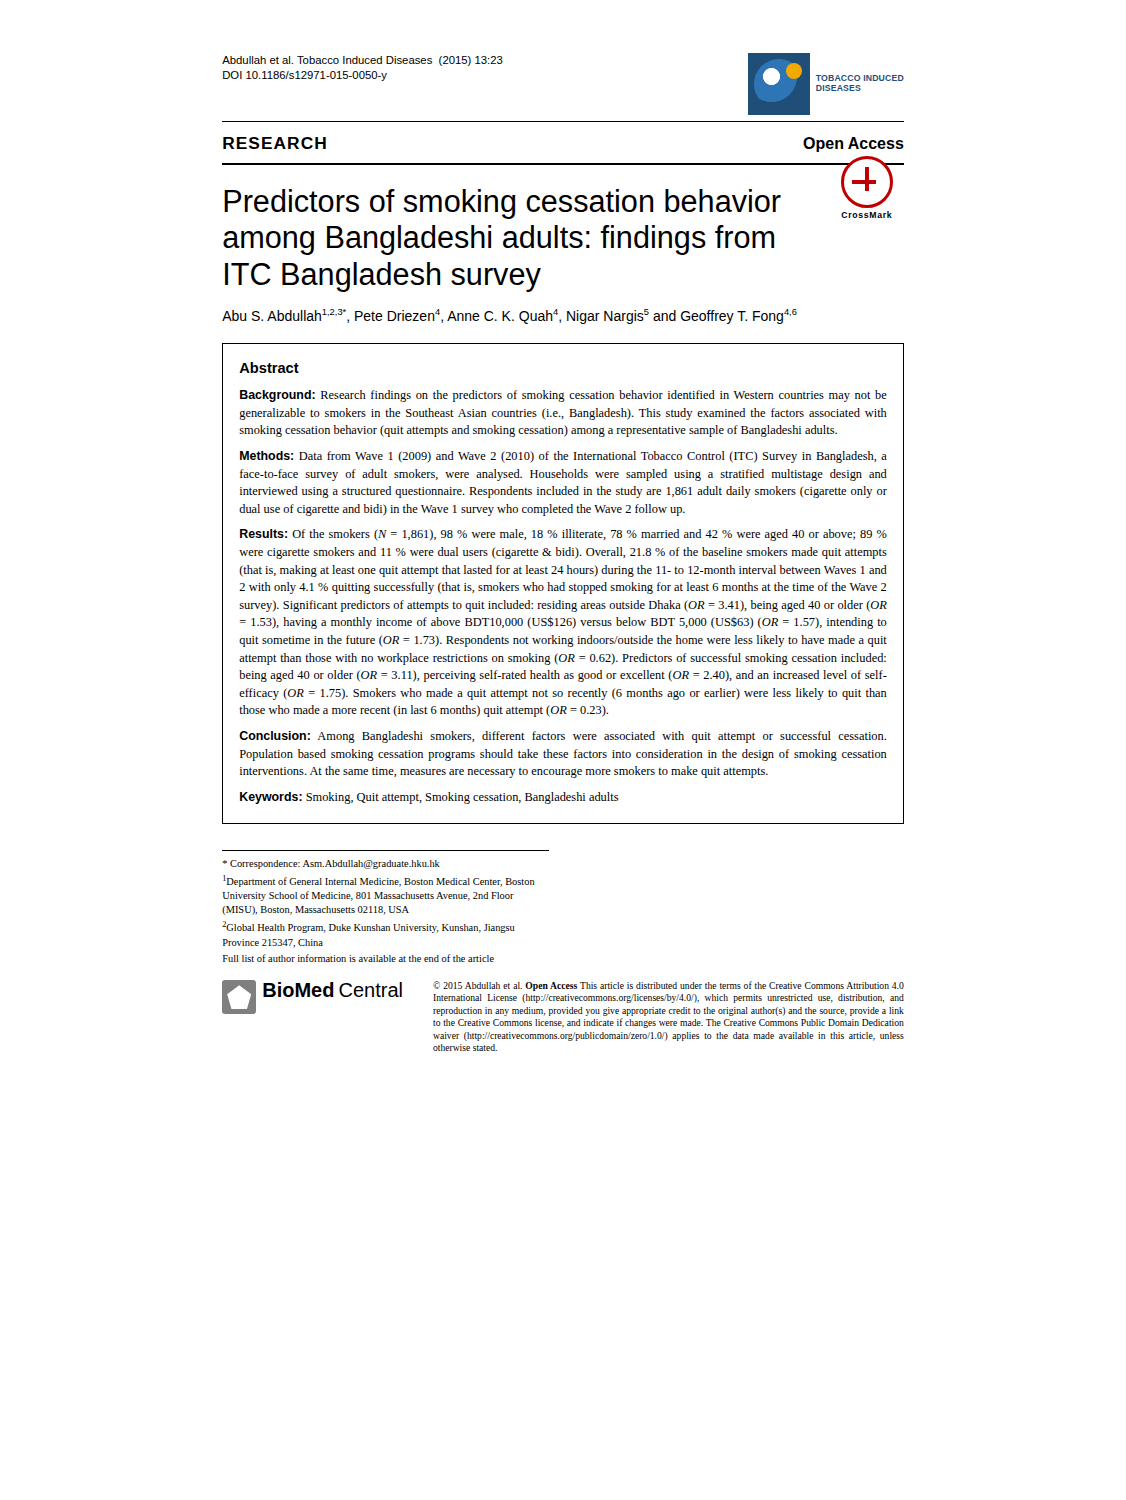Abdullah et al. Tobacco Induced Diseases (2015) 13:23
DOI 10.1186/s12971-015-0050-y
Tobacco Induced
Diseases
RESEARCH
Open Access
CrossMark
Predictors of smoking cessation behavior among Bangladeshi adults: findings from ITC Bangladesh survey
Abu S. Abdullah1,2,3*, Pete Driezen4, Anne C. K. Quah4, Nigar Nargis5 and Geoffrey T. Fong4,6
Abstract
Background: Research findings on the predictors of smoking cessation behavior identified in Western countries may not be generalizable to smokers in the Southeast Asian countries (i.e., Bangladesh). This study examined the factors associated with smoking cessation behavior (quit attempts and smoking cessation) among a representative sample of Bangladeshi adults.
Methods: Data from Wave 1 (2009) and Wave 2 (2010) of the International Tobacco Control (ITC) Survey in Bangladesh, a face-to-face survey of adult smokers, were analysed. Households were sampled using a stratified multistage design and interviewed using a structured questionnaire. Respondents included in the study are 1,861 adult daily smokers (cigarette only or dual use of cigarette and bidi) in the Wave 1 survey who completed the Wave 2 follow up.
Results: Of the smokers (N = 1,861), 98 % were male, 18 % illiterate, 78 % married and 42 % were aged 40 or above; 89 % were cigarette smokers and 11 % were dual users (cigarette & bidi). Overall, 21.8 % of the baseline smokers made quit attempts (that is, making at least one quit attempt that lasted for at least 24 hours) during the 11- to 12-month interval between Waves 1 and 2 with only 4.1 % quitting successfully (that is, smokers who had stopped smoking for at least 6 months at the time of the Wave 2 survey). Significant predictors of attempts to quit included: residing areas outside Dhaka (OR = 3.41), being aged 40 or older (OR = 1.53), having a monthly income of above BDT10,000 (US$126) versus below BDT 5,000 (US$63) (OR = 1.57), intending to quit sometime in the future (OR = 1.73). Respondents not working indoors/outside the home were less likely to have made a quit attempt than those with no workplace restrictions on smoking (OR = 0.62). Predictors of successful smoking cessation included: being aged 40 or older (OR = 3.11), perceiving self-rated health as good or excellent (OR = 2.40), and an increased level of self-efficacy (OR = 1.75). Smokers who made a quit attempt not so recently (6 months ago or earlier) were less likely to quit than those who made a more recent (in last 6 months) quit attempt (OR = 0.23).
Conclusion: Among Bangladeshi smokers, different factors were associated with quit attempt or successful cessation. Population based smoking cessation programs should take these factors into consideration in the design of smoking cessation interventions. At the same time, measures are necessary to encourage more smokers to make quit attempts.
Keywords: Smoking, Quit attempt, Smoking cessation, Bangladeshi adults
* Correspondence: Asm.Abdullah@graduate.hku.hk
1Department of General Internal Medicine, Boston Medical Center, Boston University School of Medicine, 801 Massachusetts Avenue, 2nd Floor (MISU), Boston, Massachusetts 02118, USA
2Global Health Program, Duke Kunshan University, Kunshan, Jiangsu Province 215347, China
Full list of author information is available at the end of the article
BioMed Central
© 2015 Abdullah et al. Open Access This article is distributed under the terms of the Creative Commons Attribution 4.0 International License (http://creativecommons.org/licenses/by/4.0/), which permits unrestricted use, distribution, and reproduction in any medium, provided you give appropriate credit to the original author(s) and the source, provide a link to the Creative Commons license, and indicate if changes were made. The Creative Commons Public Domain Dedication waiver (http://creativecommons.org/publicdomain/zero/1.0/) applies to the data made available in this article, unless otherwise stated.